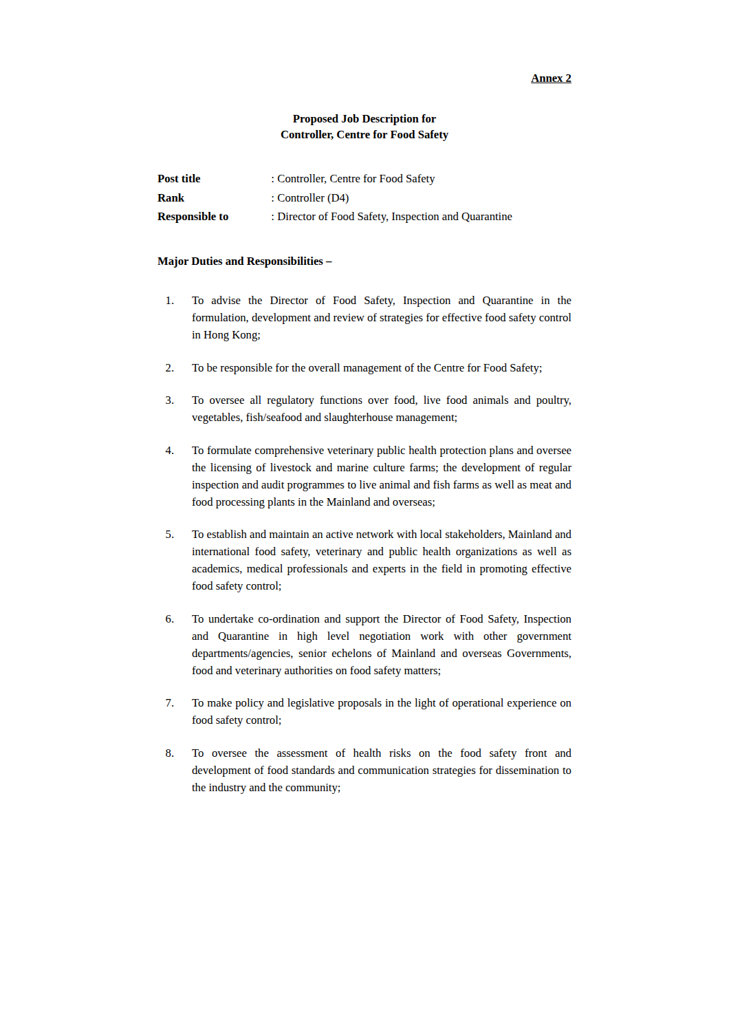Annex 2
Proposed Job Description for
Controller, Centre for Food Safety
Post title: Controller, Centre for Food Safety
Rank: Controller (D4)
Responsible to: Director of Food Safety, Inspection and Quarantine
Major Duties and Responsibilities –
To advise the Director of Food Safety, Inspection and Quarantine in the formulation, development and review of strategies for effective food safety control in Hong Kong;
To be responsible for the overall management of the Centre for Food Safety;
To oversee all regulatory functions over food, live food animals and poultry, vegetables, fish/seafood and slaughterhouse management;
To formulate comprehensive veterinary public health protection plans and oversee the licensing of livestock and marine culture farms; the development of regular inspection and audit programmes to live animal and fish farms as well as meat and food processing plants in the Mainland and overseas;
To establish and maintain an active network with local stakeholders, Mainland and international food safety, veterinary and public health organizations as well as academics, medical professionals and experts in the field in promoting effective food safety control;
To undertake co-ordination and support the Director of Food Safety, Inspection and Quarantine in high level negotiation work with other government departments/agencies, senior echelons of Mainland and overseas Governments, food and veterinary authorities on food safety matters;
To make policy and legislative proposals in the light of operational experience on food safety control;
To oversee the assessment of health risks on the food safety front and development of food standards and communication strategies for dissemination to the industry and the community;